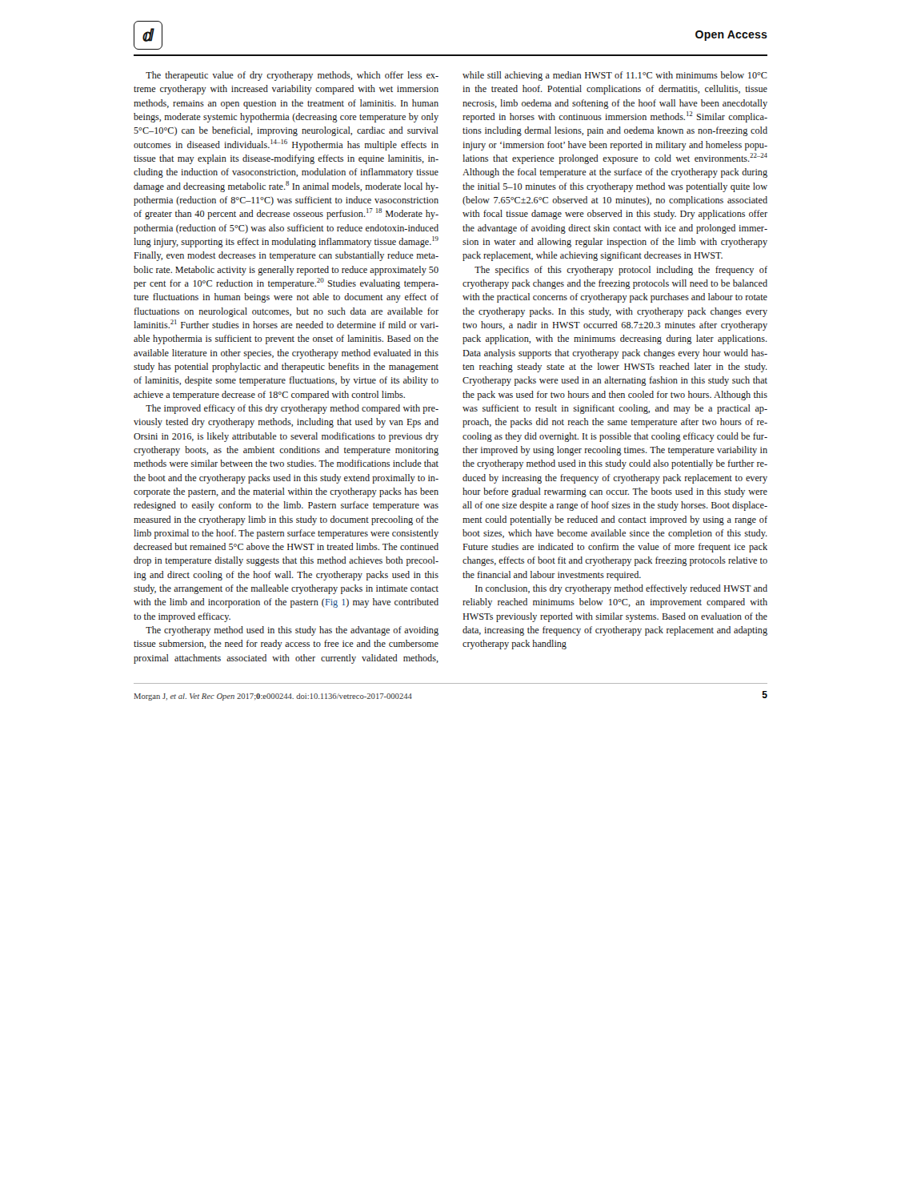ⅆ
Open Access
The therapeutic value of dry cryotherapy methods, which offer less extreme cryotherapy with increased variability compared with wet immersion methods, remains an open question in the treatment of laminitis. In human beings, moderate systemic hypothermia (decreasing core temperature by only 5°C–10°C) can be beneficial, improving neurological, cardiac and survival outcomes in diseased individuals.14–16 Hypothermia has multiple effects in tissue that may explain its disease-modifying effects in equine laminitis, including the induction of vasoconstriction, modulation of inflammatory tissue damage and decreasing metabolic rate.8 In animal models, moderate local hypothermia (reduction of 8°C–11°C) was sufficient to induce vasoconstriction of greater than 40 percent and decrease osseous perfusion.17 18 Moderate hypothermia (reduction of 5°C) was also sufficient to reduce endotoxin-induced lung injury, supporting its effect in modulating inflammatory tissue damage.19 Finally, even modest decreases in temperature can substantially reduce metabolic rate. Metabolic activity is generally reported to reduce approximately 50 per cent for a 10°C reduction in temperature.20 Studies evaluating temperature fluctuations in human beings were not able to document any effect of fluctuations on neurological outcomes, but no such data are available for laminitis.21 Further studies in horses are needed to determine if mild or variable hypothermia is sufficient to prevent the onset of laminitis. Based on the available literature in other species, the cryotherapy method evaluated in this study has potential prophylactic and therapeutic benefits in the management of laminitis, despite some temperature fluctuations, by virtue of its ability to achieve a temperature decrease of 18°C compared with control limbs.
The improved efficacy of this dry cryotherapy method compared with previously tested dry cryotherapy methods, including that used by van Eps and Orsini in 2016, is likely attributable to several modifications to previous dry cryotherapy boots, as the ambient conditions and temperature monitoring methods were similar between the two studies. The modifications include that the boot and the cryotherapy packs used in this study extend proximally to incorporate the pastern, and the material within the cryotherapy packs has been redesigned to easily conform to the limb. Pastern surface temperature was measured in the cryotherapy limb in this study to document precooling of the limb proximal to the hoof. The pastern surface temperatures were consistently decreased but remained 5°C above the HWST in treated limbs. The continued drop in temperature distally suggests that this method achieves both precooling and direct cooling of the hoof wall. The cryotherapy packs used in this study, the arrangement of the malleable cryotherapy packs in intimate contact with the limb and incorporation of the pastern (Fig 1) may have contributed to the improved efficacy.
The cryotherapy method used in this study has the advantage of avoiding tissue submersion, the need for ready access to free ice and the cumbersome proximal attachments associated with other currently validated methods, while still achieving a median HWST of 11.1°C with minimums below 10°C in the treated hoof. Potential complications of dermatitis, cellulitis, tissue necrosis, limb oedema and softening of the hoof wall have been anecdotally reported in horses with continuous immersion methods.12 Similar complications including dermal lesions, pain and oedema known as non-freezing cold injury or ‘immersion foot’ have been reported in military and homeless populations that experience prolonged exposure to cold wet environments.22–24 Although the focal temperature at the surface of the cryotherapy pack during the initial 5–10 minutes of this cryotherapy method was potentially quite low (below 7.65°C±2.6°C observed at 10 minutes), no complications associated with focal tissue damage were observed in this study. Dry applications offer the advantage of avoiding direct skin contact with ice and prolonged immersion in water and allowing regular inspection of the limb with cryotherapy pack replacement, while achieving significant decreases in HWST.
The specifics of this cryotherapy protocol including the frequency of cryotherapy pack changes and the freezing protocols will need to be balanced with the practical concerns of cryotherapy pack purchases and labour to rotate the cryotherapy packs. In this study, with cryotherapy pack changes every two hours, a nadir in HWST occurred 68.7±20.3 minutes after cryotherapy pack application, with the minimums decreasing during later applications. Data analysis supports that cryotherapy pack changes every hour would hasten reaching steady state at the lower HWSTs reached later in the study. Cryotherapy packs were used in an alternating fashion in this study such that the pack was used for two hours and then cooled for two hours. Although this was sufficient to result in significant cooling, and may be a practical approach, the packs did not reach the same temperature after two hours of recooling as they did overnight. It is possible that cooling efficacy could be further improved by using longer recooling times. The temperature variability in the cryotherapy method used in this study could also potentially be further reduced by increasing the frequency of cryotherapy pack replacement to every hour before gradual rewarming can occur. The boots used in this study were all of one size despite a range of hoof sizes in the study horses. Boot displacement could potentially be reduced and contact improved by using a range of boot sizes, which have become available since the completion of this study. Future studies are indicated to confirm the value of more frequent ice pack changes, effects of boot fit and cryotherapy pack freezing protocols relative to the financial and labour investments required.
In conclusion, this dry cryotherapy method effectively reduced HWST and reliably reached minimums below 10°C, an improvement compared with HWSTs previously reported with similar systems. Based on evaluation of the data, increasing the frequency of cryotherapy pack replacement and adapting cryotherapy pack handling
Morgan J, et al. Vet Rec Open 2017;0:e000244. doi:10.1136/vetreco-2017-000244
5